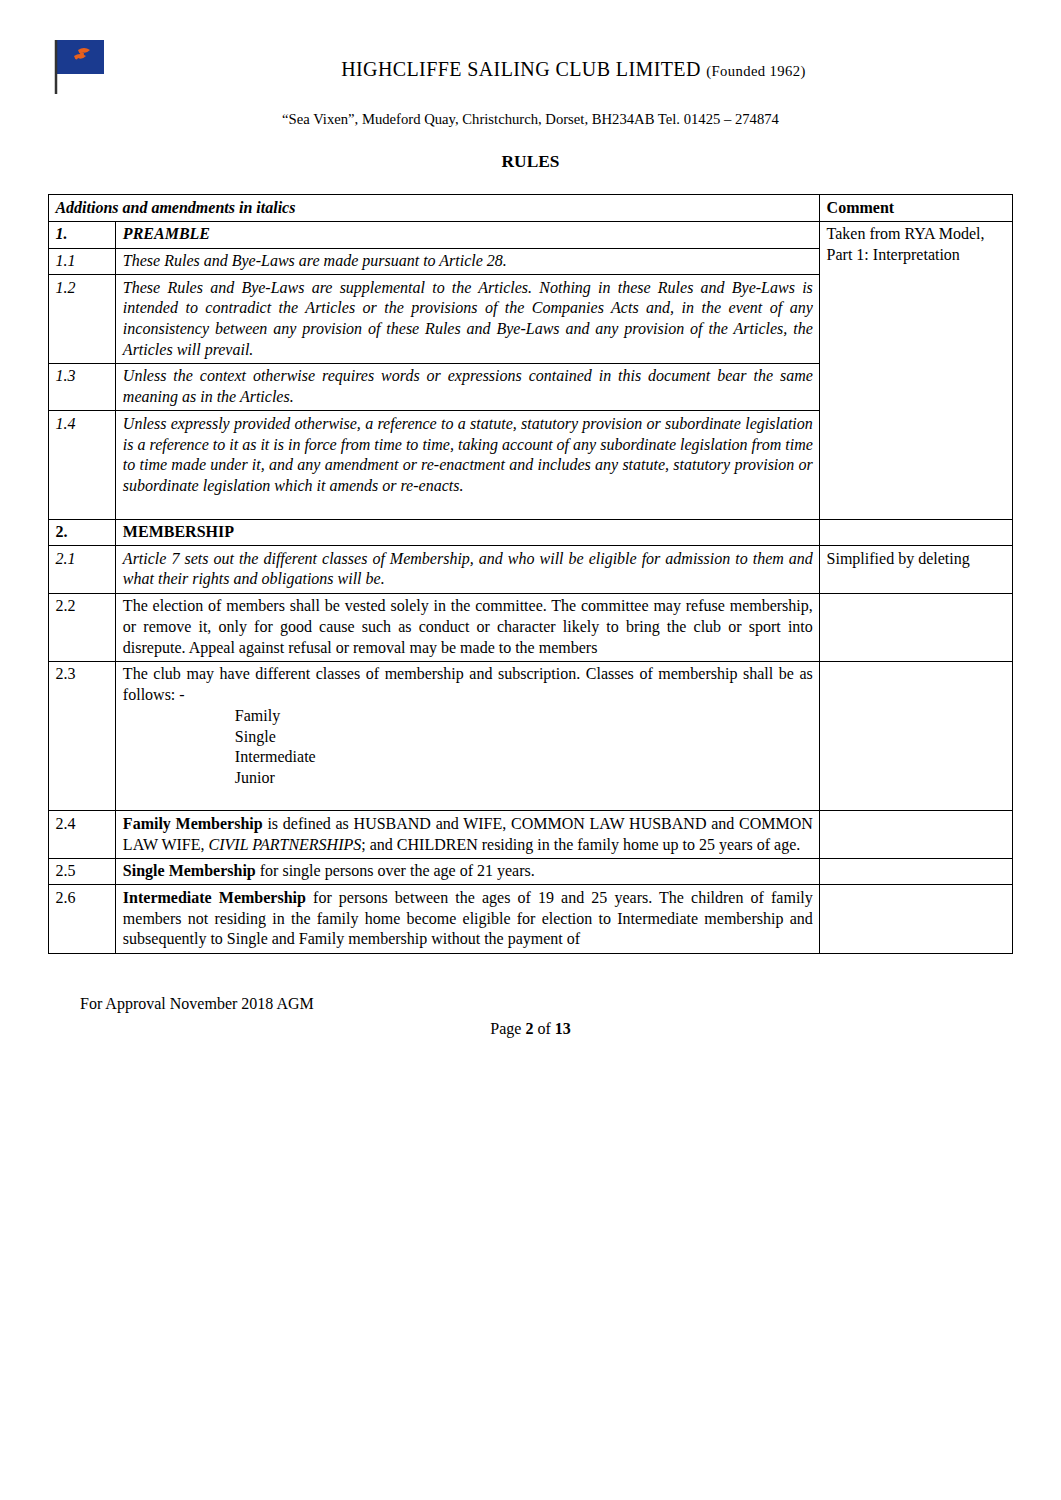HIGHCLIFFE SAILING CLUB LIMITED (Founded 1962)
“Sea Vixen”, Mudeford Quay, Christchurch, Dorset, BH234AB Tel. 01425 – 274874
RULES
| Additions and amendments in italics | Comment |
| --- | --- |
| 1. | PREAMBLE | Taken from RYA Model, Part 1: Interpretation |
| 1.1 | These Rules and Bye-Laws are made pursuant to Article 28. |
| 1.2 | These Rules and Bye-Laws are supplemental to the Articles. Nothing in these Rules and Bye-Laws is intended to contradict the Articles or the provisions of the Companies Acts and, in the event of any inconsistency between any provision of these Rules and Bye-Laws and any provision of the Articles, the Articles will prevail. |
| 1.3 | Unless the context otherwise requires words or expressions contained in this document bear the same meaning as in the Articles. |
| 1.4 | Unless expressly provided otherwise, a reference to a statute, statutory provision or subordinate legislation is a reference to it as it is in force from time to time, taking account of any subordinate legislation from time to time made under it, and any amendment or re-enactment and includes any statute, statutory provision or subordinate legislation which it amends or re-enacts. |
| 2. | MEMBERSHIP | |
| 2.1 | Article 7 sets out the different classes of Membership, and who will be eligible for admission to them and what their rights and obligations will be. | Simplified by deleting |
| 2.2 | The election of members shall be vested solely in the committee. The committee may refuse membership, or remove it, only for good cause such as conduct or character likely to bring the club or sport into disrepute. Appeal against refusal or removal may be made to the members | |
| 2.3 | The club may have different classes of membership and subscription. Classes of membership shall be as follows: - Family Single Intermediate Junior | |
| 2.4 | Family Membership is defined as HUSBAND and WIFE, COMMON LAW HUSBAND and COMMON LAW WIFE, CIVIL PARTNERSHIPS ; and CHILDREN residing in the family home up to 25 years of age. | |
| 2.5 | Single Membership for single persons over the age of 21 years. | |
| 2.6 | Intermediate Membership for persons between the ages of 19 and 25 years. The children of family members not residing in the family home become eligible for election to Intermediate membership and subsequently to Single and Family membership without the payment of | |
For Approval November 2018 AGM
Page 2 of 13